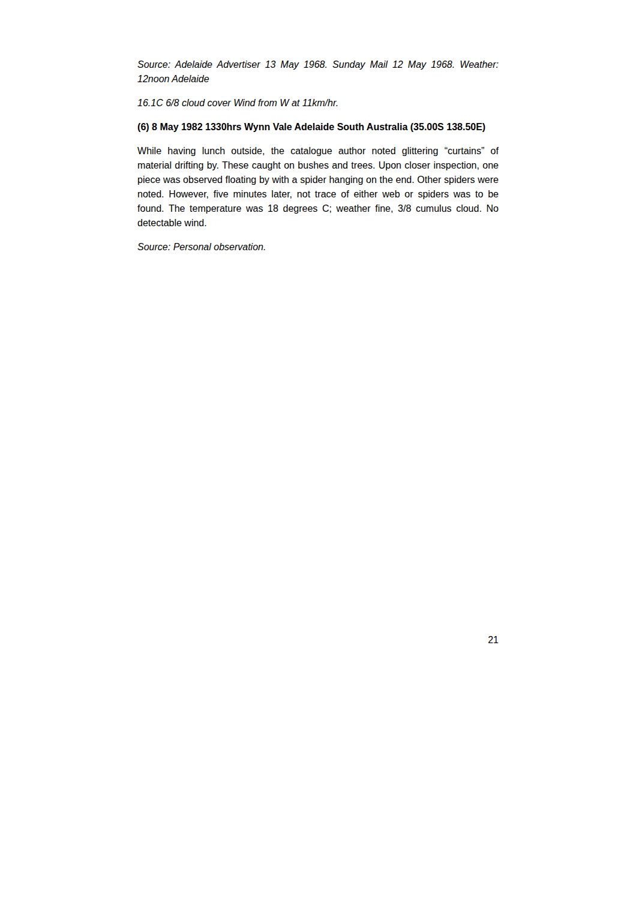Source: Adelaide Advertiser 13 May 1968. Sunday Mail 12 May 1968. Weather: 12noon Adelaide
16.1C 6/8 cloud cover Wind from W at 11km/hr.
(6) 8 May 1982 1330hrs Wynn Vale Adelaide South Australia (35.00S 138.50E)
While having lunch outside, the catalogue author noted glittering “curtains” of material drifting by. These caught on bushes and trees. Upon closer inspection, one piece was observed floating by with a spider hanging on the end. Other spiders were noted. However, five minutes later, not trace of either web or spiders was to be found. The temperature was 18 degrees C; weather fine, 3/8 cumulus cloud. No detectable wind.
Source: Personal observation.
21